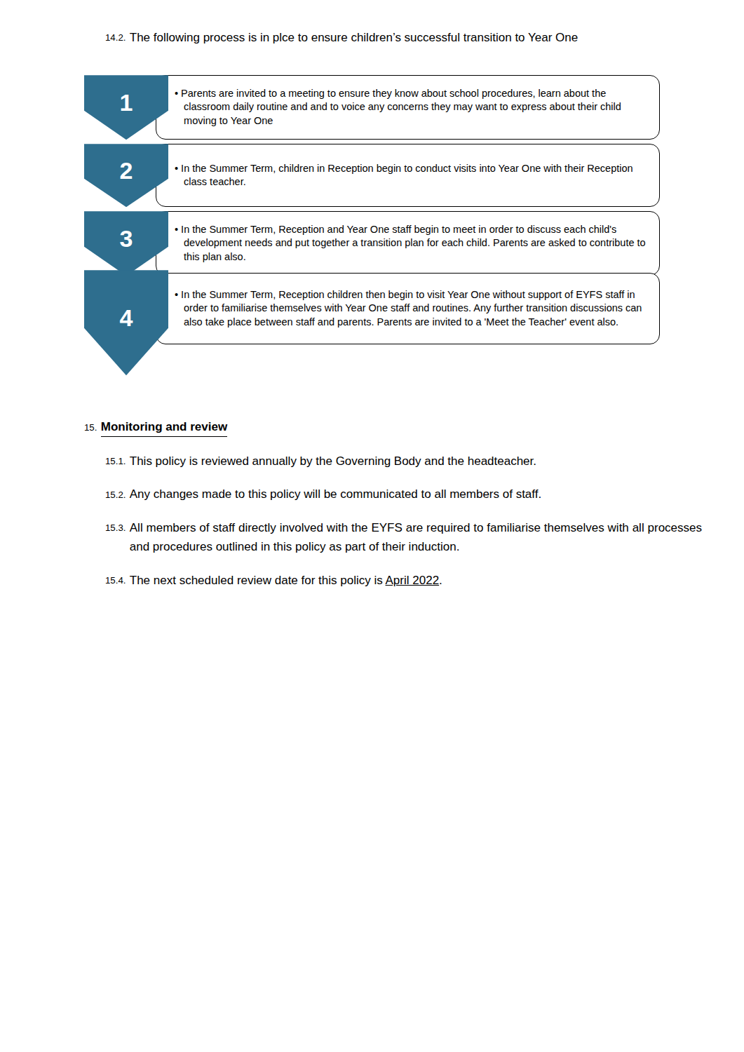14.2. The following process is in plce to ensure children’s successful transition to Year One
1
Parents are invited to a meeting to ensure they know about school procedures, learn about the classroom daily routine and and to voice any concerns they may want to express about their child moving to Year One
2
In the Summer Term, children in Reception begin to conduct visits into Year One with their Reception class teacher.
3
In the Summer Term, Reception and Year One staff begin to meet in order to discuss each child's development needs and put together a transition plan for each child. Parents are asked to contribute to this plan also.
4
In the Summer Term, Reception children then begin to visit Year One without support of EYFS staff in order to familiarise themselves with Year One staff and routines. Any further transition discussions can also take place between staff and parents. Parents are invited to a 'Meet the Teacher' event also.
15. Monitoring and review
15.1. This policy is reviewed annually by the Governing Body and the headteacher.
15.2. Any changes made to this policy will be communicated to all members of staff.
15.3. All members of staff directly involved with the EYFS are required to familiarise themselves with all processes and procedures outlined in this policy as part of their induction.
15.4. The next scheduled review date for this policy is April 2022.